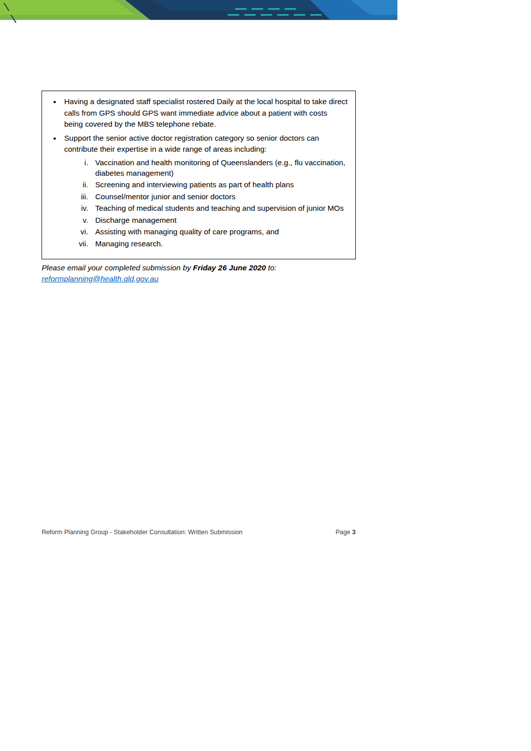Having a designated staff specialist rostered Daily at the local hospital to take direct calls from GPS should GPS want immediate advice about a patient with costs being covered by the MBS telephone rebate.
Support the senior active doctor registration category so senior doctors can contribute their expertise in a wide range of areas including:
Vaccination and health monitoring of Queenslanders (e.g., flu vaccination, diabetes management)
Screening and interviewing patients as part of health plans
Counsel/mentor junior and senior doctors
Teaching of medical students and teaching and supervision of junior MOs
Discharge management
Assisting with managing quality of care programs, and
Managing research.
Please email your completed submission by Friday 26 June 2020 to: reformplanning@health.qld.gov.au
Reform Planning Group - Stakeholder Consultation: Written Submission
Page 3